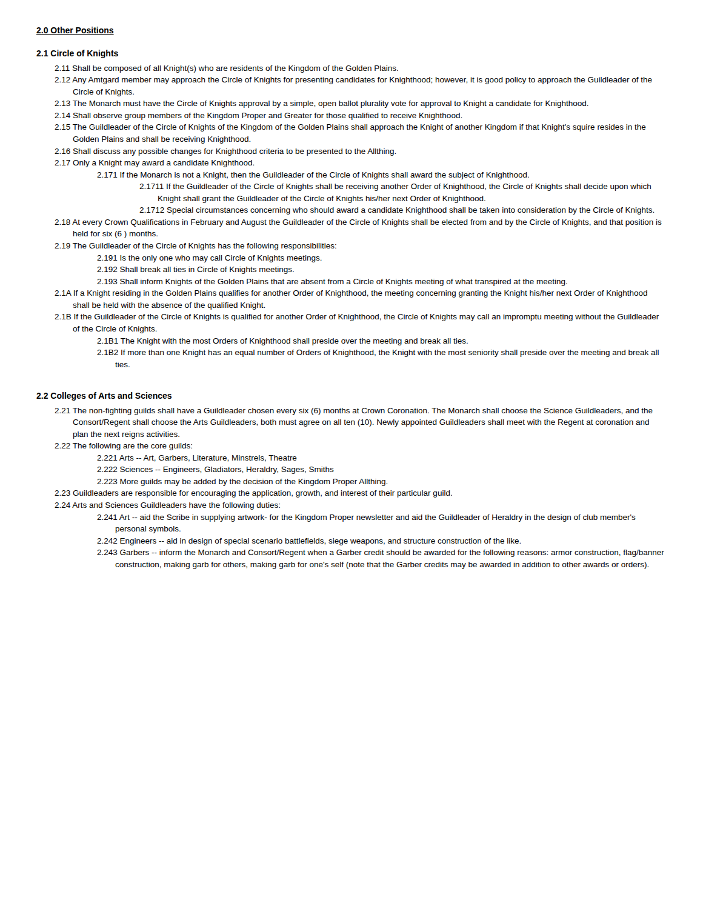2.0 Other Positions
2.1 Circle of Knights
2.11 Shall be composed of all Knight(s) who are residents of the Kingdom of the Golden Plains.
2.12 Any Amtgard member may approach the Circle of Knights for presenting candidates for Knighthood; however, it is good policy to approach the Guildleader of the Circle of Knights.
2.13 The Monarch must have the Circle of Knights approval by a simple, open ballot plurality vote for approval to Knight a candidate for Knighthood.
2.14 Shall observe group members of the Kingdom Proper and Greater for those qualified to receive Knighthood.
2.15 The Guildleader of the Circle of Knights of the Kingdom of the Golden Plains shall approach the Knight of another Kingdom if that Knight's squire resides in the Golden Plains and shall be receiving Knighthood.
2.16 Shall discuss any possible changes for Knighthood criteria to be presented to the Allthing.
2.17 Only a Knight may award a candidate Knighthood.
2.171 If the Monarch is not a Knight, then the Guildleader of the Circle of Knights shall award the subject of Knighthood.
2.1711 If the Guildleader of the Circle of Knights shall be receiving another Order of Knighthood, the Circle of Knights shall decide upon which Knight shall grant the Guildleader of the Circle of Knights his/her next Order of Knighthood.
2.1712 Special circumstances concerning who should award a candidate Knighthood shall be taken into consideration by the Circle of Knights.
2.18 At every Crown Qualifications in February and August the Guildleader of the Circle of Knights shall be elected from and by the Circle of Knights, and that position is held for six (6 ) months.
2.19 The Guildleader of the Circle of Knights has the following responsibilities:
2.191 Is the only one who may call Circle of Knights meetings.
2.192 Shall break all ties in Circle of Knights meetings.
2.193 Shall inform Knights of the Golden Plains that are absent from a Circle of Knights meeting of what transpired at the meeting.
2.1A If a Knight residing in the Golden Plains qualifies for another Order of Knighthood, the meeting concerning granting the Knight his/her next Order of Knighthood shall be held with the absence of the qualified Knight.
2.1B If the Guildleader of the Circle of Knights is qualified for another Order of Knighthood, the Circle of Knights may call an impromptu meeting without the Guildleader of the Circle of Knights.
2.1B1 The Knight with the most Orders of Knighthood shall preside over the meeting and break all ties.
2.1B2 If more than one Knight has an equal number of Orders of Knighthood, the Knight with the most seniority shall preside over the meeting and break all ties.
2.2 Colleges of Arts and Sciences
2.21 The non-fighting guilds shall have a Guildleader chosen every six (6) months at Crown Coronation. The Monarch shall choose the Science Guildleaders, and the Consort/Regent shall choose the Arts Guildleaders, both must agree on all ten (10). Newly appointed Guildleaders shall meet with the Regent at coronation and plan the next reigns activities.
2.22 The following are the core guilds:
2.221 Arts -- Art, Garbers, Literature, Minstrels, Theatre
2.222 Sciences -- Engineers, Gladiators, Heraldry, Sages, Smiths
2.223 More guilds may be added by the decision of the Kingdom Proper Allthing.
2.23 Guildleaders are responsible for encouraging the application, growth, and interest of their particular guild.
2.24 Arts and Sciences Guildleaders have the following duties:
2.241 Art -- aid the Scribe in supplying artwork- for the Kingdom Proper newsletter and aid the Guildleader of Heraldry in the design of club member's personal symbols.
2.242 Engineers -- aid in design of special scenario battlefields, siege weapons, and structure construction of the like.
2.243 Garbers -- inform the Monarch and Consort/Regent when a Garber credit should be awarded for the following reasons: armor construction, flag/banner construction, making garb for others, making garb for one's self (note that the Garber credits may be awarded in addition to other awards or orders).